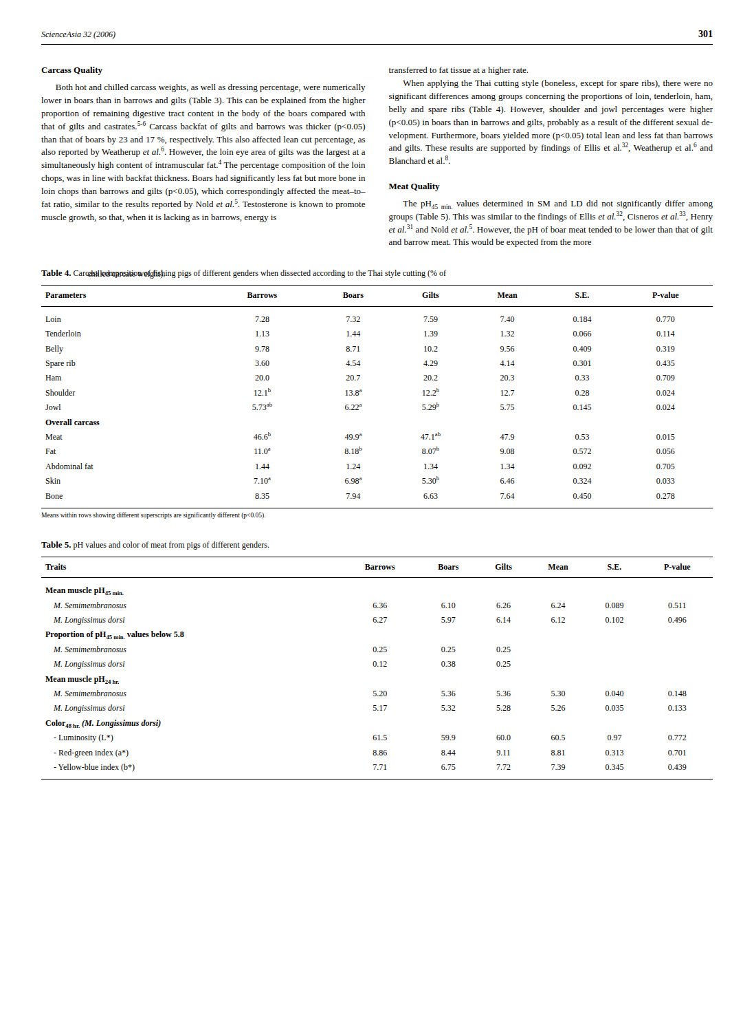ScienceAsia 32 (2006) 301
Carcass Quality
Both hot and chilled carcass weights, as well as dressing percentage, were numerically lower in boars than in barrows and gilts (Table 3). This can be explained from the higher proportion of remaining digestive tract content in the body of the boars compared with that of gilts and castrates.5-6 Carcass backfat of gilts and barrows was thicker (p<0.05) than that of boars by 23 and 17 %, respectively. This also affected lean cut percentage, as also reported by Weatherup et al.6. However, the loin eye area of gilts was the largest at a simultaneously high content of intramuscular fat.4 The percentage composition of the loin chops, was in line with backfat thickness. Boars had significantly less fat but more bone in loin chops than barrows and gilts (p<0.05), which correspondingly affected the meat–to–fat ratio, similar to the results reported by Nold et al.5. Testosterone is known to promote muscle growth, so that, when it is lacking as in barrows, energy is
transferred to fat tissue at a higher rate.
When applying the Thai cutting style (boneless, except for spare ribs), there were no significant differences among groups concerning the proportions of loin, tenderloin, ham, belly and spare ribs (Table 4). However, shoulder and jowl percentages were higher (p<0.05) in boars than in barrows and gilts, probably as a result of the different sexual development. Furthermore, boars yielded more (p<0.05) total lean and less fat than barrows and gilts. These results are supported by findings of Ellis et al.32, Weatherup et al.6 and Blanchard et al.8.
Meat Quality
The pH45 min. values determined in SM and LD did not significantly differ among groups (Table 5). This was similar to the findings of Ellis et al.32, Cisneros et al.33, Henry et al.31 and Nold et al.5. However, the pH of boar meat tended to be lower than that of gilt and barrow meat. This would be expected from the more
Table 4. Carcass composition of fishing pigs of different genders when dissected according to the Thai style cutting (% of chilled carcass weight).
| Parameters | Barrows | Boars | Gilts | Mean | S.E. | P-value |
| --- | --- | --- | --- | --- | --- | --- |
| Loin | 7.28 | 7.32 | 7.59 | 7.40 | 0.184 | 0.770 |
| Tenderloin | 1.13 | 1.44 | 1.39 | 1.32 | 0.066 | 0.114 |
| Belly | 9.78 | 8.71 | 10.2 | 9.56 | 0.409 | 0.319 |
| Spare rib | 3.60 | 4.54 | 4.29 | 4.14 | 0.301 | 0.435 |
| Ham | 20.0 | 20.7 | 20.2 | 20.3 | 0.33 | 0.709 |
| Shoulder | 12.1 b | 13.8 a | 12.2 b | 12.7 | 0.28 | 0.024 |
| Jowl | 5.73 ab | 6.22 a | 5.29 b | 5.75 | 0.145 | 0.024 |
| Overall carcass | | | | | | |
| Meat | 46.6 b | 49.9 a | 47.1 ab | 47.9 | 0.53 | 0.015 |
| Fat | 11.0 a | 8.18 b | 8.07 b | 9.08 | 0.572 | 0.056 |
| Abdominal fat | 1.44 | 1.24 | 1.34 | 1.34 | 0.092 | 0.705 |
| Skin | 7.10 a | 6.98 a | 5.30 b | 6.46 | 0.324 | 0.033 |
| Bone | 8.35 | 7.94 | 6.63 | 7.64 | 0.450 | 0.278 |
Means within rows showing different superscripts are significantly different (p<0.05).
Table 5. pH values and color of meat from pigs of different genders.
| Traits | Barrows | Boars | Gilts | Mean | S.E. | P-value |
| --- | --- | --- | --- | --- | --- | --- |
| Mean muscle pH 45 min. | | | | | | |
| M. Semimembranosus | 6.36 | 6.10 | 6.26 | 6.24 | 0.089 | 0.511 |
| M. Longissimus dorsi | 6.27 | 5.97 | 6.14 | 6.12 | 0.102 | 0.496 |
| Proportion of pH 45 min. values below 5.8 | | | | | | |
| M. Semimembranosus | 0.25 | 0.25 | 0.25 | | | |
| M. Longissimus dorsi | 0.12 | 0.38 | 0.25 | | | |
| Mean muscle pH 24 hr. | | | | | | |
| M. Semimembranosus | 5.20 | 5.36 | 5.36 | 5.30 | 0.040 | 0.148 |
| M. Longissimus dorsi | 5.17 | 5.32 | 5.28 | 5.26 | 0.035 | 0.133 |
| Color 48 hr. (M. Longissimus dorsi) | | | | | | |
| - Luminosity (L*) | 61.5 | 59.9 | 60.0 | 60.5 | 0.97 | 0.772 |
| - Red-green index (a*) | 8.86 | 8.44 | 9.11 | 8.81 | 0.313 | 0.701 |
| - Yellow-blue index (b*) | 7.71 | 6.75 | 7.72 | 7.39 | 0.345 | 0.439 |